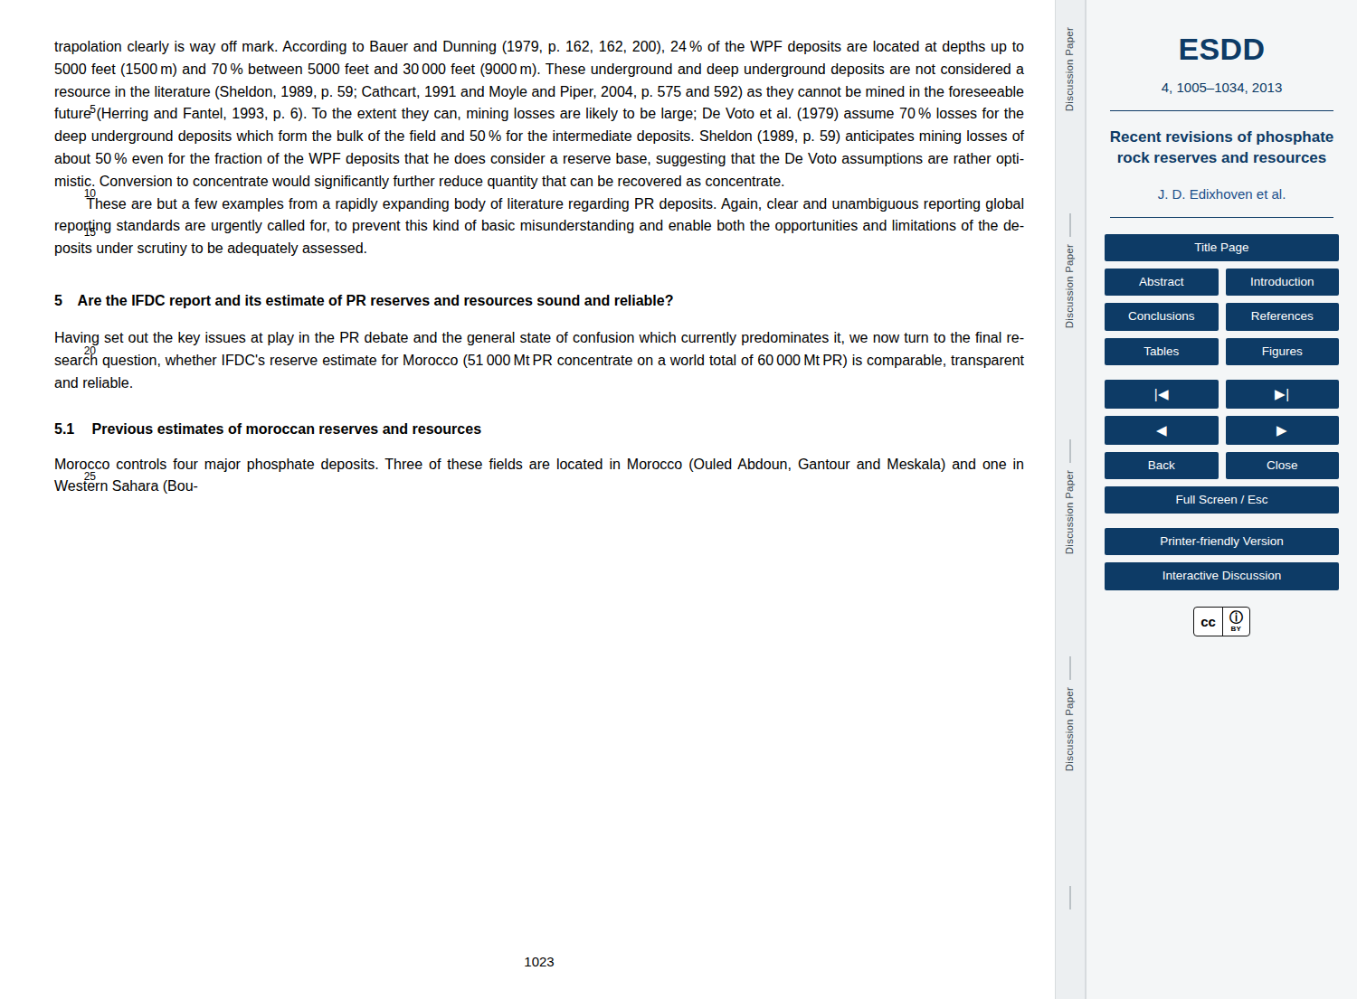5 10
trapolation clearly is way off mark. According to Bauer and Dunning (1979, p. 162, 162, 200), 24 % of the WPF deposits are located at depths up to 5000 feet (1500 m) and 70 % between 5000 feet and 30 000 feet (9000 m). These underground and deep underground deposits are not considered a resource in the literature (Sheldon, 1989, p. 59; Cathcart, 1991 and Moyle and Piper, 2004, p. 575 and 592) as they cannot be mined in the foreseeable future (Herring and Fantel, 1993, p. 6). To the extent they can, mining losses are likely to be large; De Voto et al. (1979) assume 70 % losses for the deep underground deposits which form the bulk of the field and 50 % for the intermediate deposits. Sheldon (1989, p. 59) anticipates mining losses of about 50 % even for the fraction of the WPF deposits that he does consider a reserve base, suggesting that the De Voto assumptions are rather optimistic. Conversion to concentrate would significantly further reduce quantity that can be recovered as concentrate.
15
These are but a few examples from a rapidly expanding body of literature regarding PR deposits. Again, clear and unambiguous reporting global reporting standards are urgently called for, to prevent this kind of basic misunderstanding and enable both the opportunities and limitations of the deposits under scrutiny to be adequately assessed.
5 Are the IFDC report and its estimate of PR reserves and resources sound and reliable?
20
Having set out the key issues at play in the PR debate and the general state of confusion which currently predominates it, we now turn to the final research question, whether IFDC's reserve estimate for Morocco (51 000 Mt PR concentrate on a world total of 60 000 Mt PR) is comparable, transparent and reliable.
5.1 Previous estimates of moroccan reserves and resources
25
Morocco controls four major phosphate deposits. Three of these fields are located in Morocco (Ouled Abdoun, Gantour and Meskala) and one in Western Sahara (Bou-
1023
Discussion Paper Discussion Paper Discussion Paper Discussion Paper
ESDD
4, 1005–1034, 2013
Recent revisions of phosphate rock reserves and resources
J. D. Edixhoven et al.
Title Page Abstract Introduction Conclusions References Tables Figures
|◀ ▶| ◀ ▶ Back Close Full Screen / Esc
Printer-friendly Version Interactive Discussion
cc ⓘBY